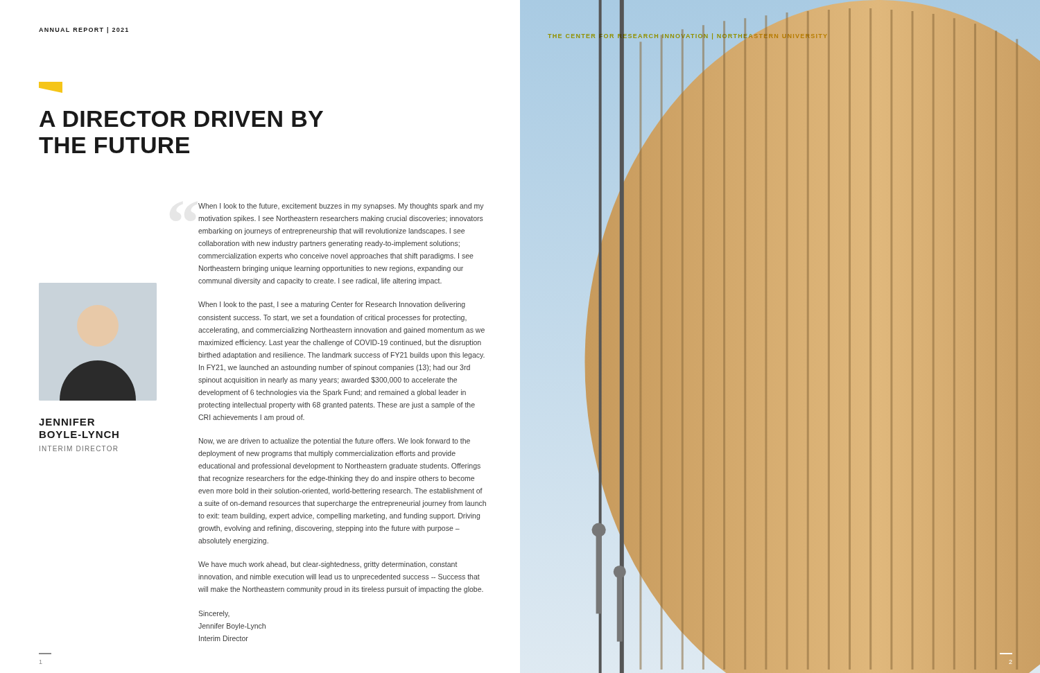Annual Report | 2021
A Director Driven by
the Future
Jennifer
Boyle-Lynch
Interim Director
“
When I look to the future, excitement buzzes in my synapses. My thoughts spark and my motivation spikes. I see Northeastern researchers making crucial discoveries; innovators embarking on journeys of entrepreneurship that will revolutionize landscapes. I see collaboration with new industry partners generating ready-to-implement solutions; commercialization experts who conceive novel approaches that shift paradigms. I see Northeastern bringing unique learning opportunities to new regions, expanding our communal diversity and capacity to create. I see radical, life altering impact.
When I look to the past, I see a maturing Center for Research Innovation delivering consistent success. To start, we set a foundation of critical processes for protecting, accelerating, and commercializing Northeastern innovation and gained momentum as we maximized efficiency. Last year the challenge of COVID-19 continued, but the disruption birthed adaptation and resilience. The landmark success of FY21 builds upon this legacy. In FY21, we launched an astounding number of spinout companies (13); had our 3rd spinout acquisition in nearly as many years; awarded $300,000 to accelerate the development of 6 technologies via the Spark Fund; and remained a global leader in protecting intellectual property with 68 granted patents. These are just a sample of the CRI achievements I am proud of.
Now, we are driven to actualize the potential the future offers. We look forward to the deployment of new programs that multiply commercialization efforts and provide educational and professional development to Northeastern graduate students. Offerings that recognize researchers for the edge-thinking they do and inspire others to become even more bold in their solution-oriented, world-bettering research. The establishment of a suite of on-demand resources that supercharge the entrepreneurial journey from launch to exit: team building, expert advice, compelling marketing, and funding support. Driving growth, evolving and refining, discovering, stepping into the future with purpose – absolutely energizing.
We have much work ahead, but clear-sightedness, gritty determination, constant innovation, and nimble execution will lead us to unprecedented success -- Success that will make the Northeastern community proud in its tireless pursuit of impacting the globe.
Sincerely,
Jennifer Boyle-Lynch
Interim Director
1
The Center for Research Innovation | Northeastern University
2